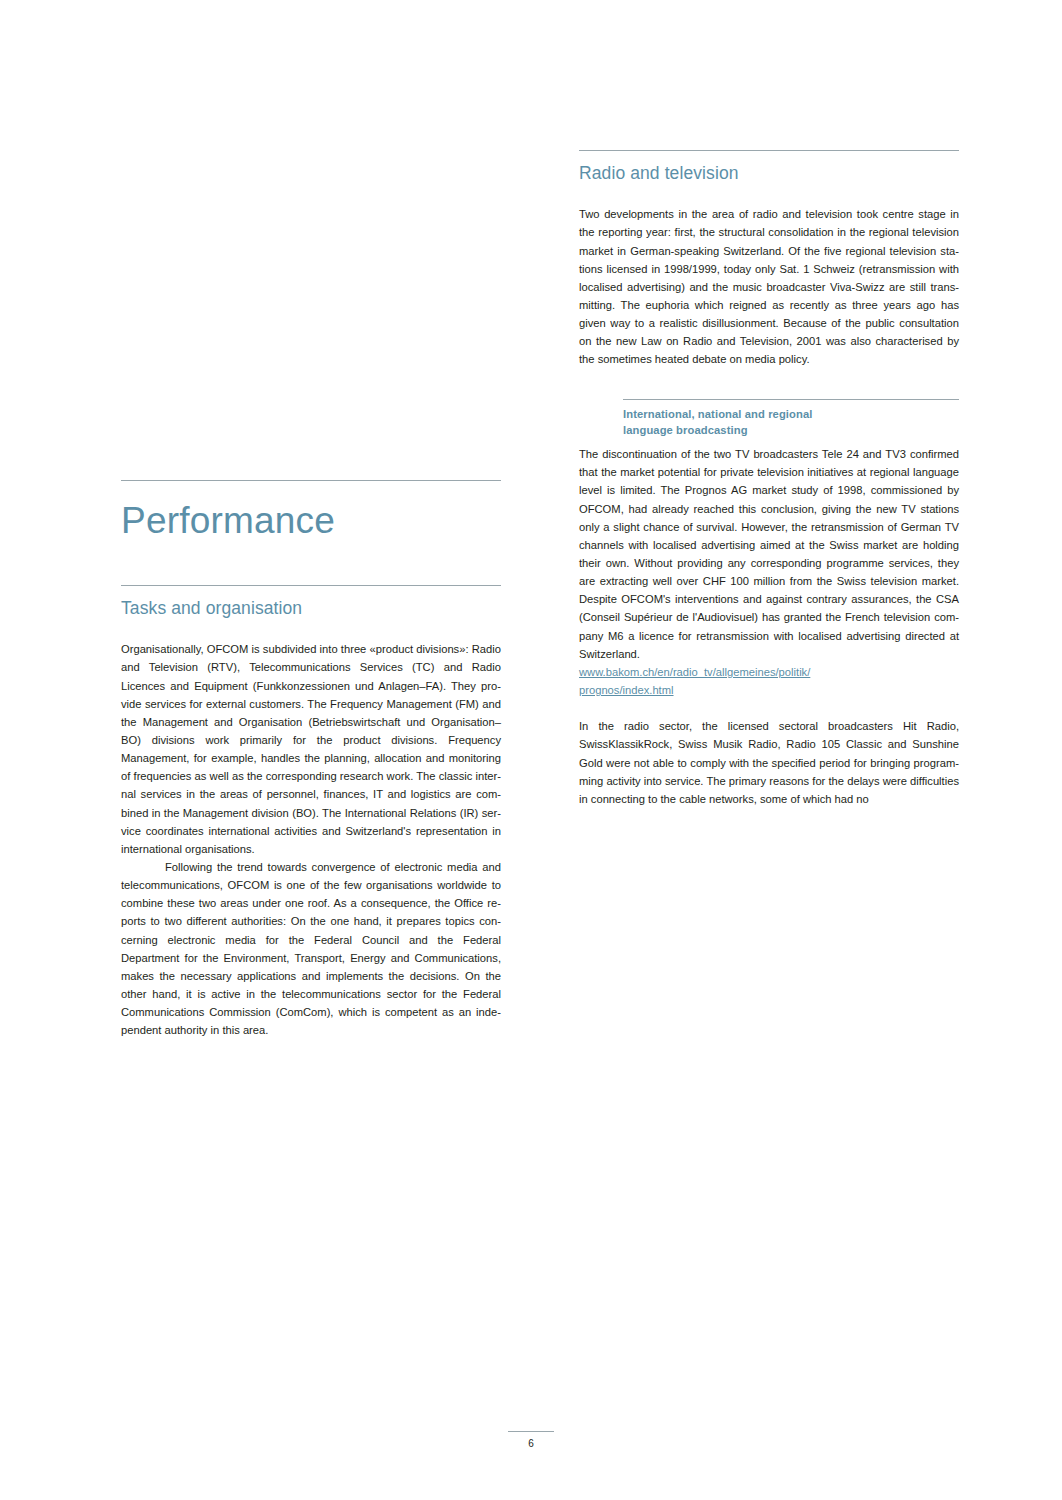Performance
Tasks and organisation
Organisationally, OFCOM is subdivided into three «product divisions»: Radio and Television (RTV), Telecommunications Services (TC) and Radio Licences and Equipment (Funkkonzessionen und Anlagen–FA). They provide services for external customers. The Frequency Management (FM) and the Management and Organisation (Betriebswirtschaft und Organisation–BO) divisions work primarily for the product divisions. Frequency Management, for example, handles the planning, allocation and monitoring of frequencies as well as the corresponding research work. The classic internal services in the areas of personnel, finances, IT and logistics are combined in the Management division (BO). The International Relations (IR) service coordinates international activities and Switzerland's representation in international organisations.
Following the trend towards convergence of electronic media and telecommunications, OFCOM is one of the few organisations worldwide to combine these two areas under one roof. As a consequence, the Office reports to two different authorities: On the one hand, it prepares topics concerning electronic media for the Federal Council and the Federal Department for the Environment, Transport, Energy and Communications, makes the necessary applications and implements the decisions. On the other hand, it is active in the telecommunications sector for the Federal Communications Commission (ComCom), which is competent as an independent authority in this area.
Radio and television
Two developments in the area of radio and television took centre stage in the reporting year: first, the structural consolidation in the regional television market in German-speaking Switzerland. Of the five regional television stations licensed in 1998/1999, today only Sat. 1 Schweiz (retransmission with localised advertising) and the music broadcaster Viva-Swizz are still transmitting. The euphoria which reigned as recently as three years ago has given way to a realistic disillusionment. Because of the public consultation on the new Law on Radio and Television, 2001 was also characterised by the sometimes heated debate on media policy.
International, national and regional
language broadcasting
The discontinuation of the two TV broadcasters Tele 24 and TV3 confirmed that the market potential for private television initiatives at regional language level is limited. The Prognos AG market study of 1998, commissioned by OFCOM, had already reached this conclusion, giving the new TV stations only a slight chance of survival. However, the retransmission of German TV channels with localised advertising aimed at the Swiss market are holding their own. Without providing any corresponding programme services, they are extracting well over CHF 100 million from the Swiss television market. Despite OFCOM's interventions and against contrary assurances, the CSA (Conseil Supérieur de l'Audiovisuel) has granted the French television company M6 a licence for retransmission with localised advertising directed at Switzerland.
www.bakom.ch/en/radio_tv/allgemeines/politik/
prognos/index.html
In the radio sector, the licensed sectoral broadcasters Hit Radio, SwissKlassikRock, Swiss Musik Radio, Radio 105 Classic and Sunshine Gold were not able to comply with the specified period for bringing programming activity into service. The primary reasons for the delays were difficulties in connecting to the cable networks, some of which had no
6